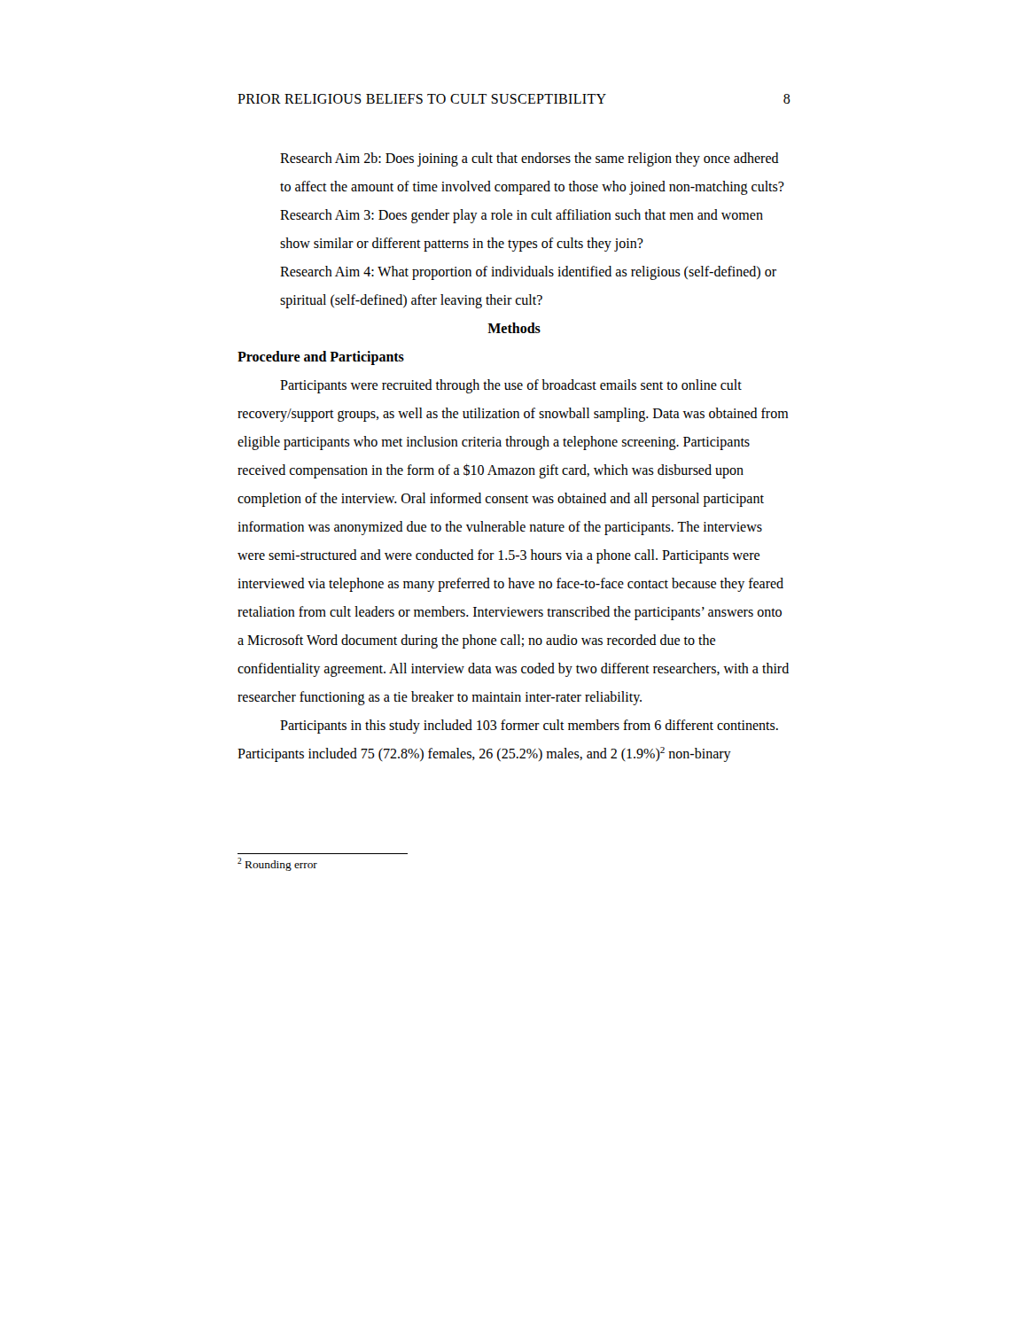Prior Religious Beliefs to Cult Susceptibility 8
Research Aim 2b: Does joining a cult that endorses the same religion they once adhered to affect the amount of time involved compared to those who joined non-matching cults?
Research Aim 3: Does gender play a role in cult affiliation such that men and women show similar or different patterns in the types of cults they join?
Research Aim 4: What proportion of individuals identified as religious (self-defined) or spiritual (self-defined) after leaving their cult?
Methods
Procedure and Participants
Participants were recruited through the use of broadcast emails sent to online cult recovery/support groups, as well as the utilization of snowball sampling. Data was obtained from eligible participants who met inclusion criteria through a telephone screening. Participants received compensation in the form of a $10 Amazon gift card, which was disbursed upon completion of the interview. Oral informed consent was obtained and all personal participant information was anonymized due to the vulnerable nature of the participants. The interviews were semi-structured and were conducted for 1.5-3 hours via a phone call. Participants were interviewed via telephone as many preferred to have no face-to-face contact because they feared retaliation from cult leaders or members. Interviewers transcribed the participants’ answers onto a Microsoft Word document during the phone call; no audio was recorded due to the confidentiality agreement. All interview data was coded by two different researchers, with a third researcher functioning as a tie breaker to maintain inter-rater reliability.
Participants in this study included 103 former cult members from 6 different continents. Participants included 75 (72.8%) females, 26 (25.2%) males, and 2 (1.9%)2 non-binary
2 Rounding error